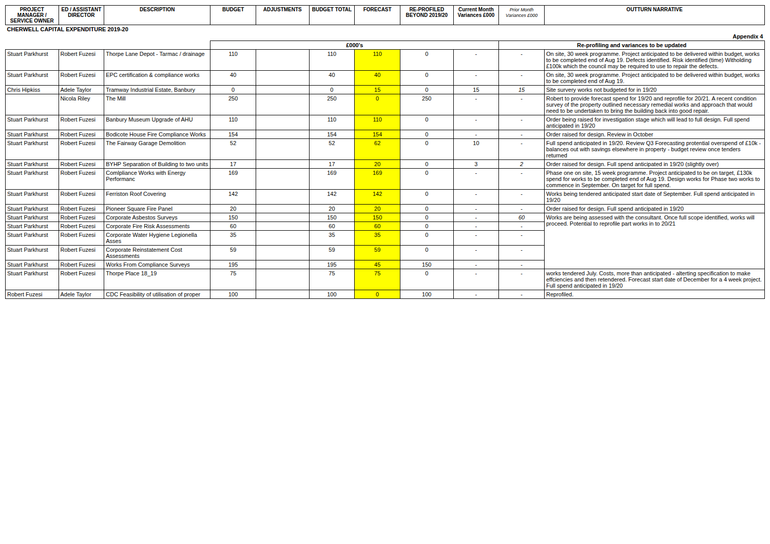| CHERWELL CAPITAL EXPENDITURE 2019-20 | |
| | Appendix 4 |
| | | | £000's | Re-profiling and variances to be updated |
| PROJECT MANAGER / SERVICE OWNER | ED / ASSISTANT DIRECTOR | DESCRIPTION | BUDGET | ADJUSTMENTS | BUDGET TOTAL | FORECAST | RE-PROFILED BEYOND 2019/20 | Current Month Variances £000 | Prior Month Variances £000 | OUTTURN NARRATIVE |
| Stuart Parkhurst | Robert Fuzesi | Thorpe Lane Depot - Tarmac / drainage | 110 | | 110 | 110 | 0 | - | - | On site, 30 week programme. Project anticipated to be delivered within budget, works to be completed end of Aug 19. Defects identified. Risk identified (time) Witholding £100k which the council may be required to use to repair the defects. |
| Stuart Parkhurst | Robert Fuzesi | EPC certification & compliance works | 40 | | 40 | 40 | 0 | - | - | On site, 30 week programme. Project anticipated to be delivered within budget, works to be completed end of Aug 19. |
| Chris Hipkiss | Adele Taylor | Tramway Industrial Estate, Banbury | 0 | | 0 | 15 | 0 | 15 | 15 | Site survery works not budgeted for in 19/20 |
| | Nicola Riley | The Mill | 250 | | 250 | 0 | 250 | - | - | Robert to provide forecast spend for 19/20 and reprofile for 20/21. A recent condition survey of the property outlined necessary remedial works and approach that would need to be undertaken to bring the building back into good repair. |
| Stuart Parkhurst | Robert Fuzesi | Banbury Museum Upgrade of AHU | 110 | | 110 | 110 | 0 | - | - | Order being raised for investigation stage which will lead to full design. Full spend anticipated in 19/20 |
| Stuart Parkhurst | Robert Fuzesi | Bodicote House Fire Compliance Works | 154 | | 154 | 154 | 0 | - | - | Order raised for design. Review in October |
| Stuart Parkhurst | Robert Fuzesi | The Fairway Garage Demolition | 52 | | 52 | 62 | 0 | 10 | - | Full spend anticipated in 19/20. Review Q3 Forecasting protential overspend of £10k - balances out with savings elsewhere in property - budget review once tenders returned |
| Stuart Parkhurst | Robert Fuzesi | BYHP Separation of Building to two units | 17 | | 17 | 20 | 0 | 3 | 2 | Order raised for design. Full spend anticipated in 19/20 (slightly over) |
| Stuart Parkhurst | Robert Fuzesi | Comlpliance Works with Energy Performanc | 169 | | 169 | 169 | 0 | - | - | Phase one on site, 15 week programme. Project anticipated to be on target, £130k spend for works to be completed end of Aug 19. Design works for Phase two works to commence in September. On target for full spend. |
| Stuart Parkhurst | Robert Fuzesi | Ferriston Roof Covering | 142 | | 142 | 142 | 0 | - | - | Works being tendered anticipated start date of September. Full spend anticipated in 19/20 |
| Stuart Parkhurst | Robert Fuzesi | Pioneer Square Fire Panel | 20 | | 20 | 20 | 0 | - | - | Order raised for design. Full spend anticipated in 19/20 |
| Stuart Parkhurst | Robert Fuzesi | Corporate Asbestos Surveys | 150 | | 150 | 150 | 0 | - | 60 | Works are being assessed with the consultant. Once full scope identified, works will proceed. Potential to reprofile part works in to 20/21 |
| Stuart Parkhurst | Robert Fuzesi | Corporate Fire Risk Assessments | 60 | | 60 | 60 | 0 | - | - |
| Stuart Parkhurst | Robert Fuzesi | Corporate Water Hygiene Legionella Asses | 35 | | 35 | 35 | 0 | - | - |
| Stuart Parkhurst | Robert Fuzesi | Corporate Reinstatement Cost Assessments | 59 | | 59 | 59 | 0 | - | - |
| Stuart Parkhurst | Robert Fuzesi | Works From Compliance Surveys | 195 | | 195 | 45 | 150 | - | - |
| Stuart Parkhurst | Robert Fuzesi | Thorpe Place 18_19 | 75 | | 75 | 75 | 0 | - | - | works tendered July. Costs, more than anticipated - alterting specification to make effciencies and then retendered. Forecast start date of December for a 4 week project. Full spend anticipated in 19/20 |
| Robert Fuzesi | Adele Taylor | CDC Feasibility of utilisation of proper | 100 | | 100 | 0 | 100 | - | - | Reprofiled. |